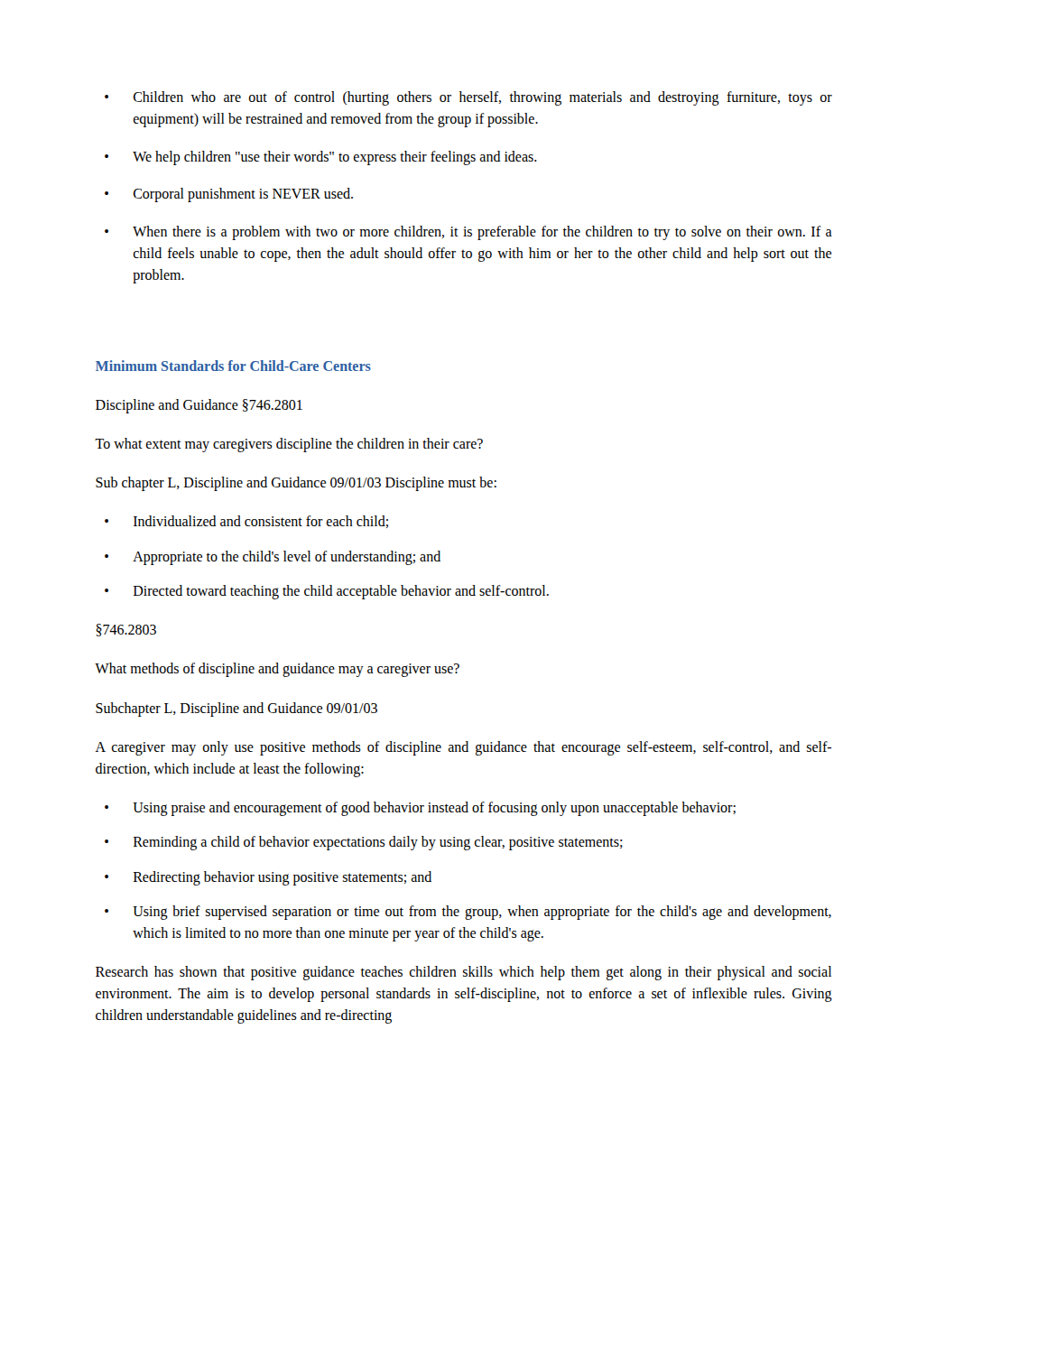Children who are out of control (hurting others or herself, throwing materials and destroying furniture, toys or equipment) will be restrained and removed from the group if possible.
We help children "use their words" to express their feelings and ideas.
Corporal punishment is NEVER used.
When there is a problem with two or more children, it is preferable for the children to try to solve on their own. If a child feels unable to cope, then the adult should offer to go with him or her to the other child and help sort out the problem.
Minimum Standards for Child-Care Centers
Discipline and Guidance §746.2801
To what extent may caregivers discipline the children in their care?
Sub chapter L, Discipline and Guidance 09/01/03 Discipline must be:
Individualized and consistent for each child;
Appropriate to the child's level of understanding; and
Directed toward teaching the child acceptable behavior and self-control.
§746.2803
What methods of discipline and guidance may a caregiver use?
Subchapter L, Discipline and Guidance 09/01/03
A caregiver may only use positive methods of discipline and guidance that encourage self-esteem, self-control, and self-direction, which include at least the following:
Using praise and encouragement of good behavior instead of focusing only upon unacceptable behavior;
Reminding a child of behavior expectations daily by using clear, positive statements;
Redirecting behavior using positive statements; and
Using brief supervised separation or time out from the group, when appropriate for the child's age and development, which is limited to no more than one minute per year of the child's age.
Research has shown that positive guidance teaches children skills which help them get along in their physical and social environment. The aim is to develop personal standards in self-discipline, not to enforce a set of inflexible rules. Giving children understandable guidelines and re-directing